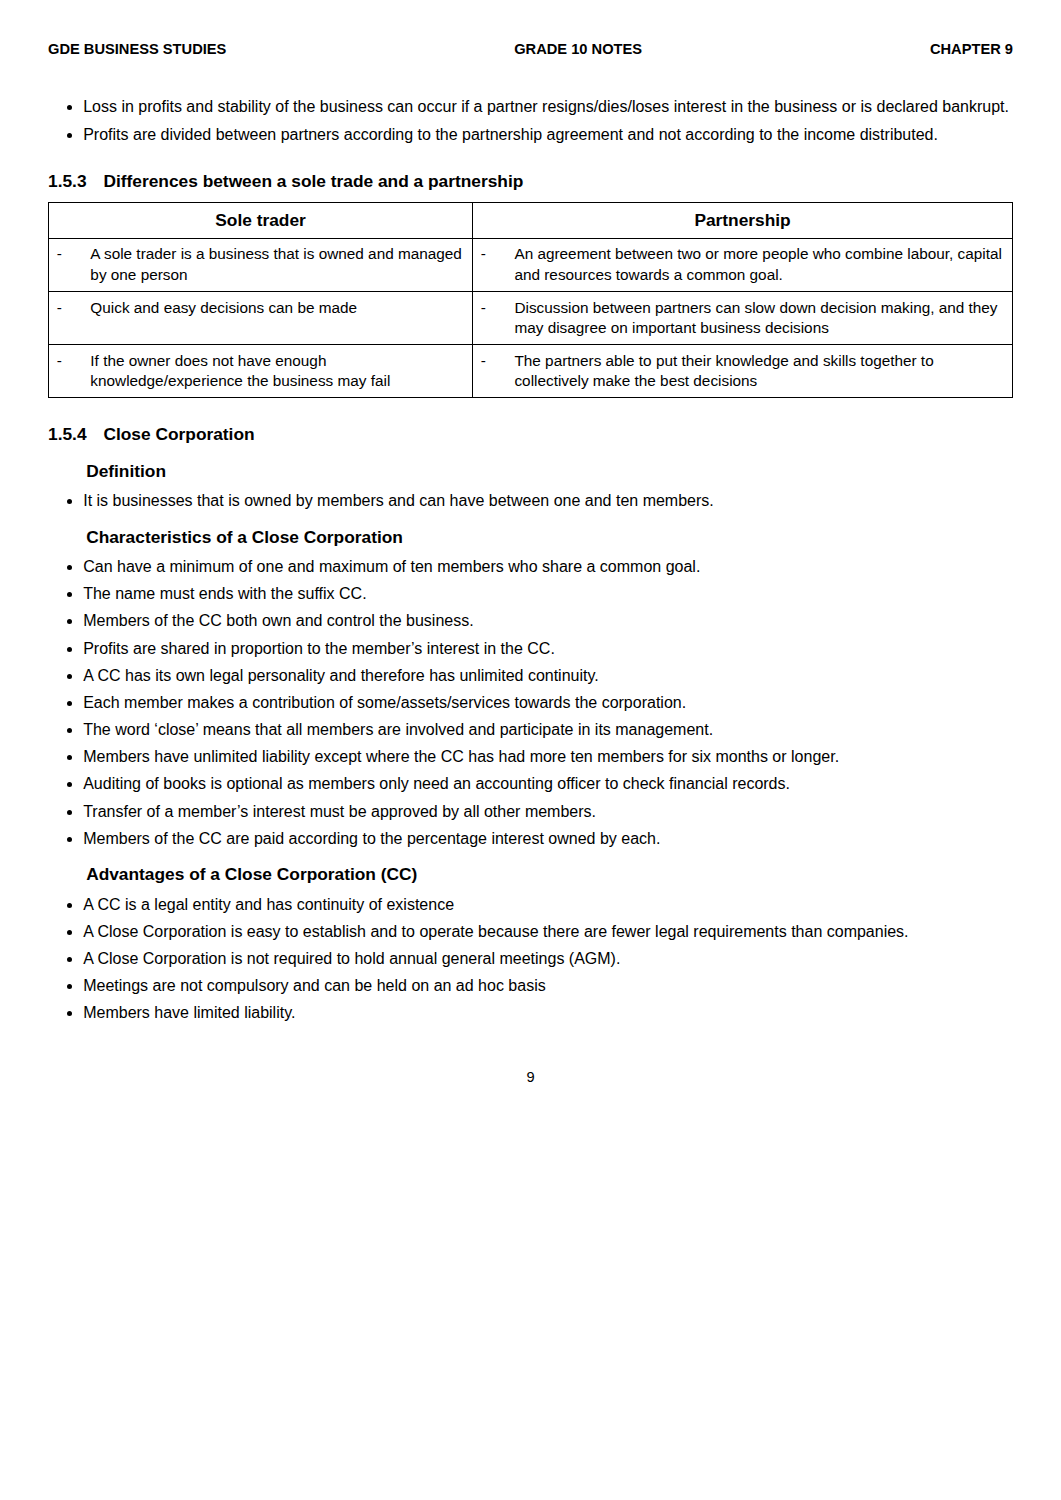GDE BUSINESS STUDIES GRADE 10 NOTES CHAPTER 9
Loss in profits and stability of the business can occur if a partner resigns/dies/loses interest in the business or is declared bankrupt.
Profits are divided between partners according to the partnership agreement and not according to the income distributed.
1.5.3 Differences between a sole trade and a partnership
| Sole trader | Partnership |
| --- | --- |
| - | A sole trader is a business that is owned and managed by one person | - | An agreement between two or more people who combine labour, capital and resources towards a common goal. |
| - | Quick and easy decisions can be made | - | Discussion between partners can slow down decision making, and they may disagree on important business decisions |
| - | If the owner does not have enough knowledge/experience the business may fail | - | The partners able to put their knowledge and skills together to collectively make the best decisions |
1.5.4 Close Corporation
Definition
It is businesses that is owned by members and can have between one and ten members.
Characteristics of a Close Corporation
Can have a minimum of one and maximum of ten members who share a common goal.
The name must ends with the suffix CC.
Members of the CC both own and control the business.
Profits are shared in proportion to the member’s interest in the CC.
A CC has its own legal personality and therefore has unlimited continuity.
Each member makes a contribution of some/assets/services towards the corporation.
The word ‘close’ means that all members are involved and participate in its management.
Members have unlimited liability except where the CC has had more ten members for six months or longer.
Auditing of books is optional as members only need an accounting officer to check financial records.
Transfer of a member’s interest must be approved by all other members.
Members of the CC are paid according to the percentage interest owned by each.
Advantages of a Close Corporation (CC)
A CC is a legal entity and has continuity of existence
A Close Corporation is easy to establish and to operate because there are fewer legal requirements than companies.
A Close Corporation is not required to hold annual general meetings (AGM).
Meetings are not compulsory and can be held on an ad hoc basis
Members have limited liability.
9